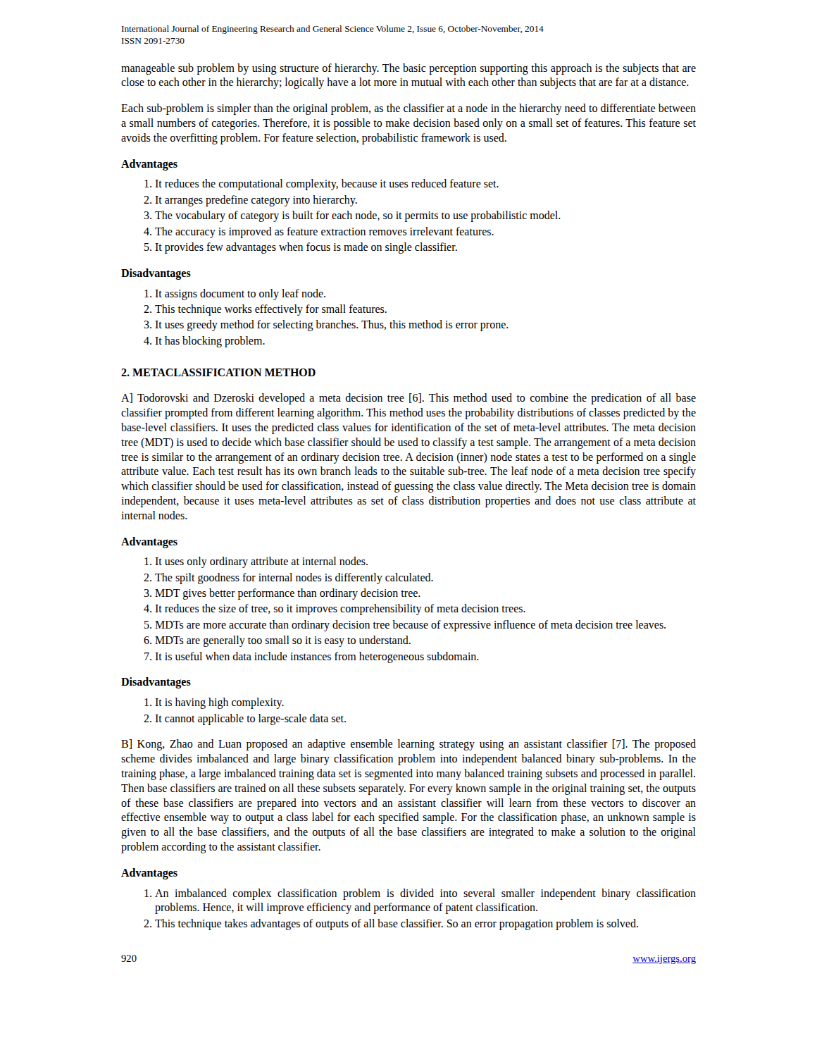International Journal of Engineering Research and General Science Volume 2, Issue 6, October-November, 2014
ISSN 2091-2730
manageable sub problem by using structure of hierarchy. The basic perception supporting this approach is the subjects that are close to each other in the hierarchy; logically have a lot more in mutual with each other than subjects that are far at a distance.
Each sub-problem is simpler than the original problem, as the classifier at a node in the hierarchy need to differentiate between a small numbers of categories. Therefore, it is possible to make decision based only on a small set of features. This feature set avoids the overfitting problem. For feature selection, probabilistic framework is used.
Advantages
It reduces the computational complexity, because it uses reduced feature set.
It arranges predefine category into hierarchy.
The vocabulary of category is built for each node, so it permits to use probabilistic model.
The accuracy is improved as feature extraction removes irrelevant features.
It provides few advantages when focus is made on single classifier.
Disadvantages
It assigns document to only leaf node.
This technique works effectively for small features.
It uses greedy method for selecting branches. Thus, this method is error prone.
It has blocking problem.
2. METACLASSIFICATION METHOD
A] Todorovski and Dzeroski developed a meta decision tree [6]. This method used to combine the predication of all base classifier prompted from different learning algorithm. This method uses the probability distributions of classes predicted by the base-level classifiers. It uses the predicted class values for identification of the set of meta-level attributes. The meta decision tree (MDT) is used to decide which base classifier should be used to classify a test sample. The arrangement of a meta decision tree is similar to the arrangement of an ordinary decision tree. A decision (inner) node states a test to be performed on a single attribute value. Each test result has its own branch leads to the suitable sub-tree. The leaf node of a meta decision tree specify which classifier should be used for classification, instead of guessing the class value directly. The Meta decision tree is domain independent, because it uses meta-level attributes as set of class distribution properties and does not use class attribute at internal nodes.
Advantages
It uses only ordinary attribute at internal nodes.
The spilt goodness for internal nodes is differently calculated.
MDT gives better performance than ordinary decision tree.
It reduces the size of tree, so it improves comprehensibility of meta decision trees.
MDTs are more accurate than ordinary decision tree because of expressive influence of meta decision tree leaves.
MDTs are generally too small so it is easy to understand.
It is useful when data include instances from heterogeneous subdomain.
Disadvantages
It is having high complexity.
It cannot applicable to large-scale data set.
B] Kong, Zhao and Luan proposed an adaptive ensemble learning strategy using an assistant classifier [7]. The proposed scheme divides imbalanced and large binary classification problem into independent balanced binary sub-problems. In the training phase, a large imbalanced training data set is segmented into many balanced training subsets and processed in parallel. Then base classifiers are trained on all these subsets separately. For every known sample in the original training set, the outputs of these base classifiers are prepared into vectors and an assistant classifier will learn from these vectors to discover an effective ensemble way to output a class label for each specified sample. For the classification phase, an unknown sample is given to all the base classifiers, and the outputs of all the base classifiers are integrated to make a solution to the original problem according to the assistant classifier.
Advantages
An imbalanced complex classification problem is divided into several smaller independent binary classification problems. Hence, it will improve efficiency and performance of patent classification.
This technique takes advantages of outputs of all base classifier. So an error propagation problem is solved.
920 www.ijergs.org